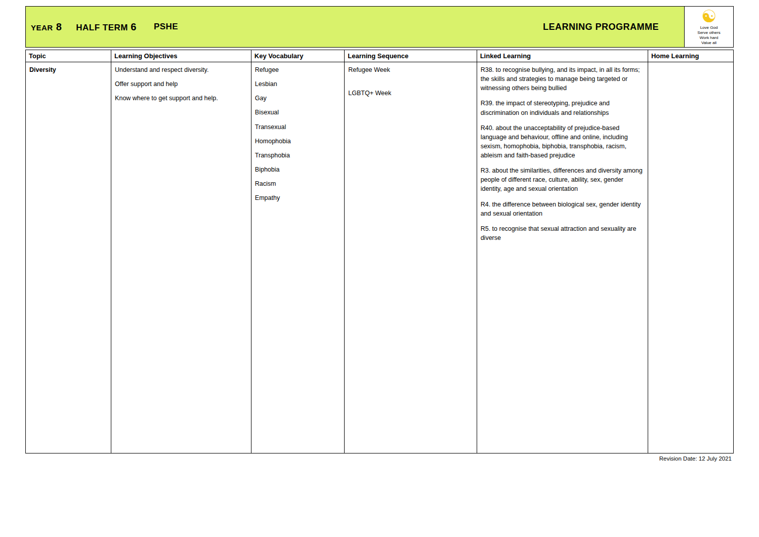YEAR 8 HALF TERM 6 PSHE LEARNING PROGRAMME
☯ Love God
Serve others
Work hard
Value all
| Topic | Learning Objectives | Key Vocabulary | Learning Sequence | Linked Learning | Home Learning |
| --- | --- | --- | --- | --- | --- |
| Diversity | Understand and respect diversity. Offer support and help Know where to get support and help. | Refugee Lesbian Gay Bisexual Transexual Homophobia Transphobia Biphobia Racism Empathy | Refugee Week LGBTQ+ Week | R38. to recognise bullying, and its impact, in all its forms; the skills and strategies to manage being targeted or witnessing others being bullied R39. the impact of stereotyping, prejudice and discrimination on individuals and relationships R40. about the unacceptability of prejudice-based language and behaviour, offline and online, including sexism, homophobia, biphobia, transphobia, racism, ableism and faith-based prejudice R3. about the similarities, differences and diversity among people of different race, culture, ability, sex, gender identity, age and sexual orientation R4. the difference between biological sex, gender identity and sexual orientation R5. to recognise that sexual attraction and sexuality are diverse | |
Revision Date: 12 July 2021